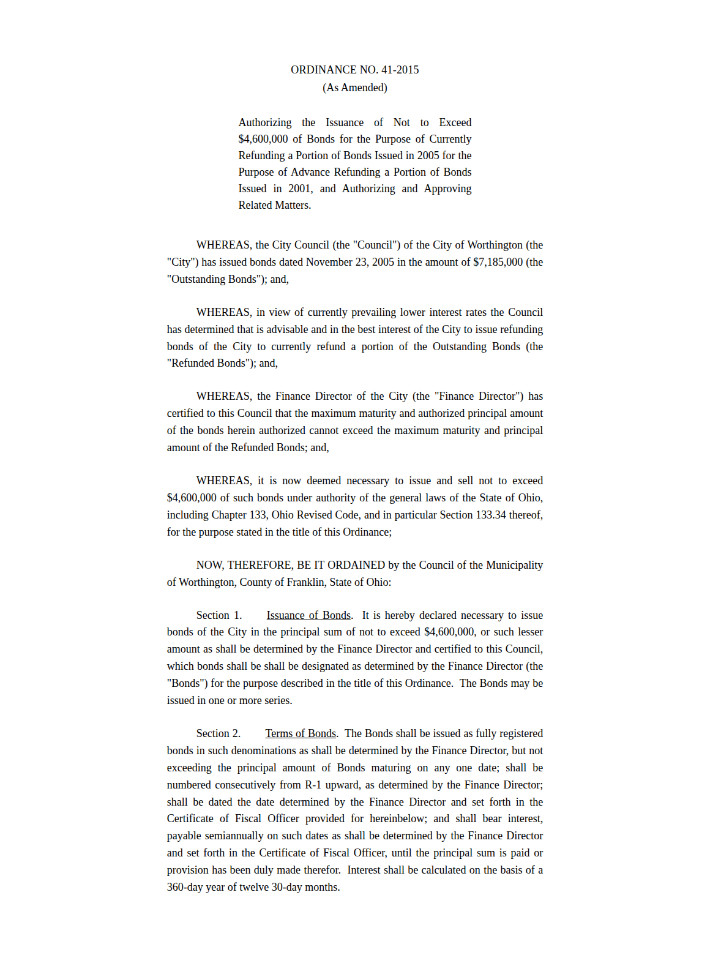ORDINANCE NO. 41-2015
(As Amended)
Authorizing the Issuance of Not to Exceed $4,600,000 of Bonds for the Purpose of Currently Refunding a Portion of Bonds Issued in 2005 for the Purpose of Advance Refunding a Portion of Bonds Issued in 2001, and Authorizing and Approving Related Matters.
WHEREAS, the City Council (the "Council") of the City of Worthington (the "City") has issued bonds dated November 23, 2005 in the amount of $7,185,000 (the "Outstanding Bonds"); and,
WHEREAS, in view of currently prevailing lower interest rates the Council has determined that is advisable and in the best interest of the City to issue refunding bonds of the City to currently refund a portion of the Outstanding Bonds (the "Refunded Bonds"); and,
WHEREAS, the Finance Director of the City (the "Finance Director") has certified to this Council that the maximum maturity and authorized principal amount of the bonds herein authorized cannot exceed the maximum maturity and principal amount of the Refunded Bonds; and,
WHEREAS, it is now deemed necessary to issue and sell not to exceed $4,600,000 of such bonds under authority of the general laws of the State of Ohio, including Chapter 133, Ohio Revised Code, and in particular Section 133.34 thereof, for the purpose stated in the title of this Ordinance;
NOW, THEREFORE, BE IT ORDAINED by the Council of the Municipality of Worthington, County of Franklin, State of Ohio:
Section 1. Issuance of Bonds. It is hereby declared necessary to issue bonds of the City in the principal sum of not to exceed $4,600,000, or such lesser amount as shall be determined by the Finance Director and certified to this Council, which bonds shall be shall be designated as determined by the Finance Director (the "Bonds") for the purpose described in the title of this Ordinance. The Bonds may be issued in one or more series.
Section 2. Terms of Bonds. The Bonds shall be issued as fully registered bonds in such denominations as shall be determined by the Finance Director, but not exceeding the principal amount of Bonds maturing on any one date; shall be numbered consecutively from R-1 upward, as determined by the Finance Director; shall be dated the date determined by the Finance Director and set forth in the Certificate of Fiscal Officer provided for hereinbelow; and shall bear interest, payable semiannually on such dates as shall be determined by the Finance Director and set forth in the Certificate of Fiscal Officer, until the principal sum is paid or provision has been duly made therefor. Interest shall be calculated on the basis of a 360-day year of twelve 30-day months.